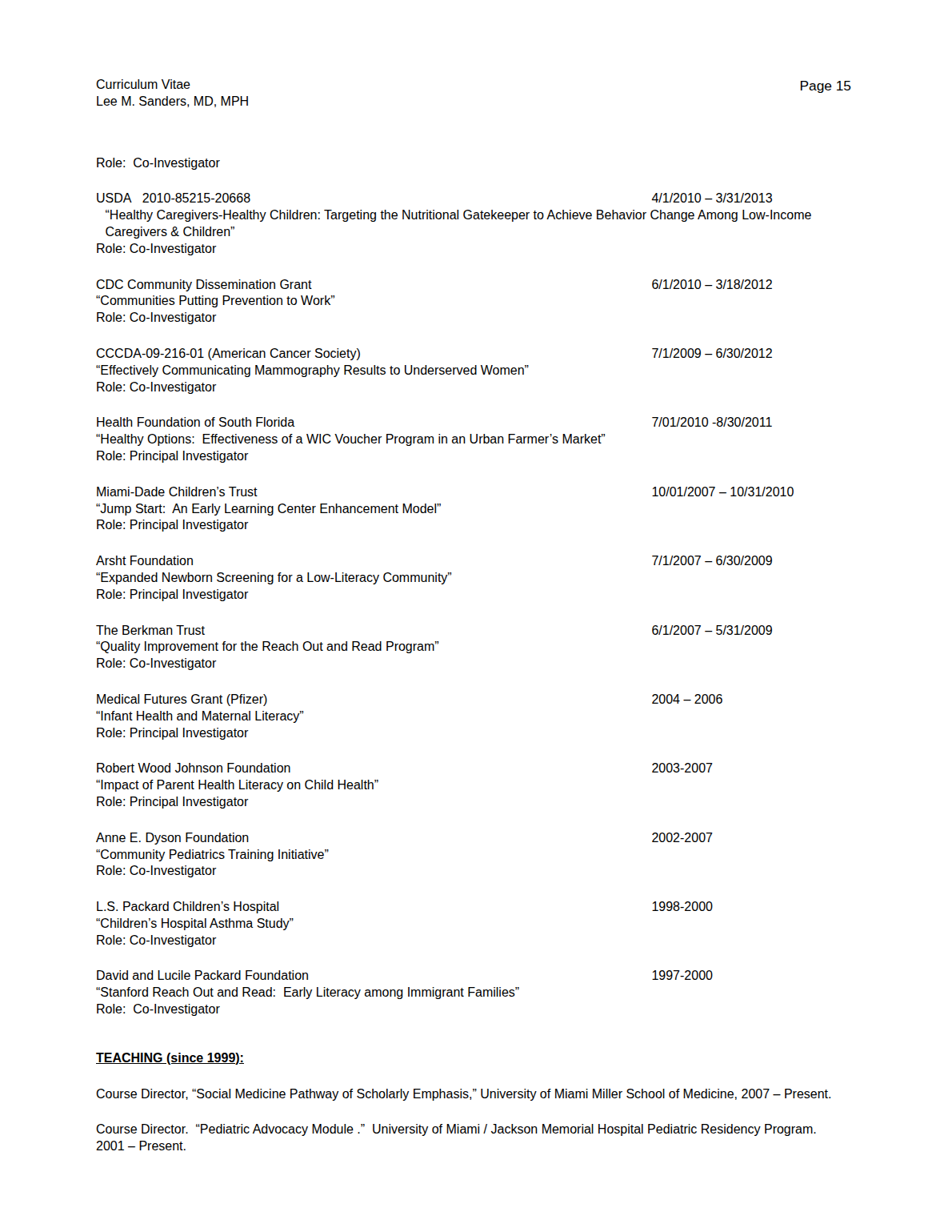Curriculum Vitae
Lee M. Sanders, MD, MPH
Page 15
Role: Co-Investigator
USDA 2010-85215-20668 4/1/2010 – 3/31/2013
“Healthy Caregivers-Healthy Children: Targeting the Nutritional Gatekeeper to Achieve Behavior Change Among Low-Income Caregivers & Children” Role: Co-Investigator
CDC Community Dissemination Grant 6/1/2010 – 3/18/2012
“Communities Putting Prevention to Work” Role: Co-Investigator
CCCDA-09-216-01 (American Cancer Society) 7/1/2009 – 6/30/2012
“Effectively Communicating Mammography Results to Underserved Women” Role: Co-Investigator
Health Foundation of South Florida 7/01/2010 -8/30/2011
“Healthy Options: Effectiveness of a WIC Voucher Program in an Urban Farmer’s Market” Role: Principal Investigator
Miami-Dade Children’s Trust 10/01/2007 – 10/31/2010
“Jump Start: An Early Learning Center Enhancement Model” Role: Principal Investigator
Arsht Foundation 7/1/2007 – 6/30/2009
“Expanded Newborn Screening for a Low-Literacy Community” Role: Principal Investigator
The Berkman Trust 6/1/2007 – 5/31/2009
“Quality Improvement for the Reach Out and Read Program” Role: Co-Investigator
Medical Futures Grant (Pfizer) 2004 – 2006
“Infant Health and Maternal Literacy” Role: Principal Investigator
Robert Wood Johnson Foundation 2003-2007
“Impact of Parent Health Literacy on Child Health” Role: Principal Investigator
Anne E. Dyson Foundation 2002-2007
“Community Pediatrics Training Initiative” Role: Co-Investigator
L.S. Packard Children’s Hospital 1998-2000
“Children’s Hospital Asthma Study” Role: Co-Investigator
David and Lucile Packard Foundation 1997-2000
“Stanford Reach Out and Read: Early Literacy among Immigrant Families” Role: Co-Investigator
TEACHING (since 1999):
Course Director, “Social Medicine Pathway of Scholarly Emphasis,” University of Miami Miller School of Medicine, 2007 – Present.
Course Director. “Pediatric Advocacy Module .” University of Miami / Jackson Memorial Hospital Pediatric Residency Program. 2001 – Present.